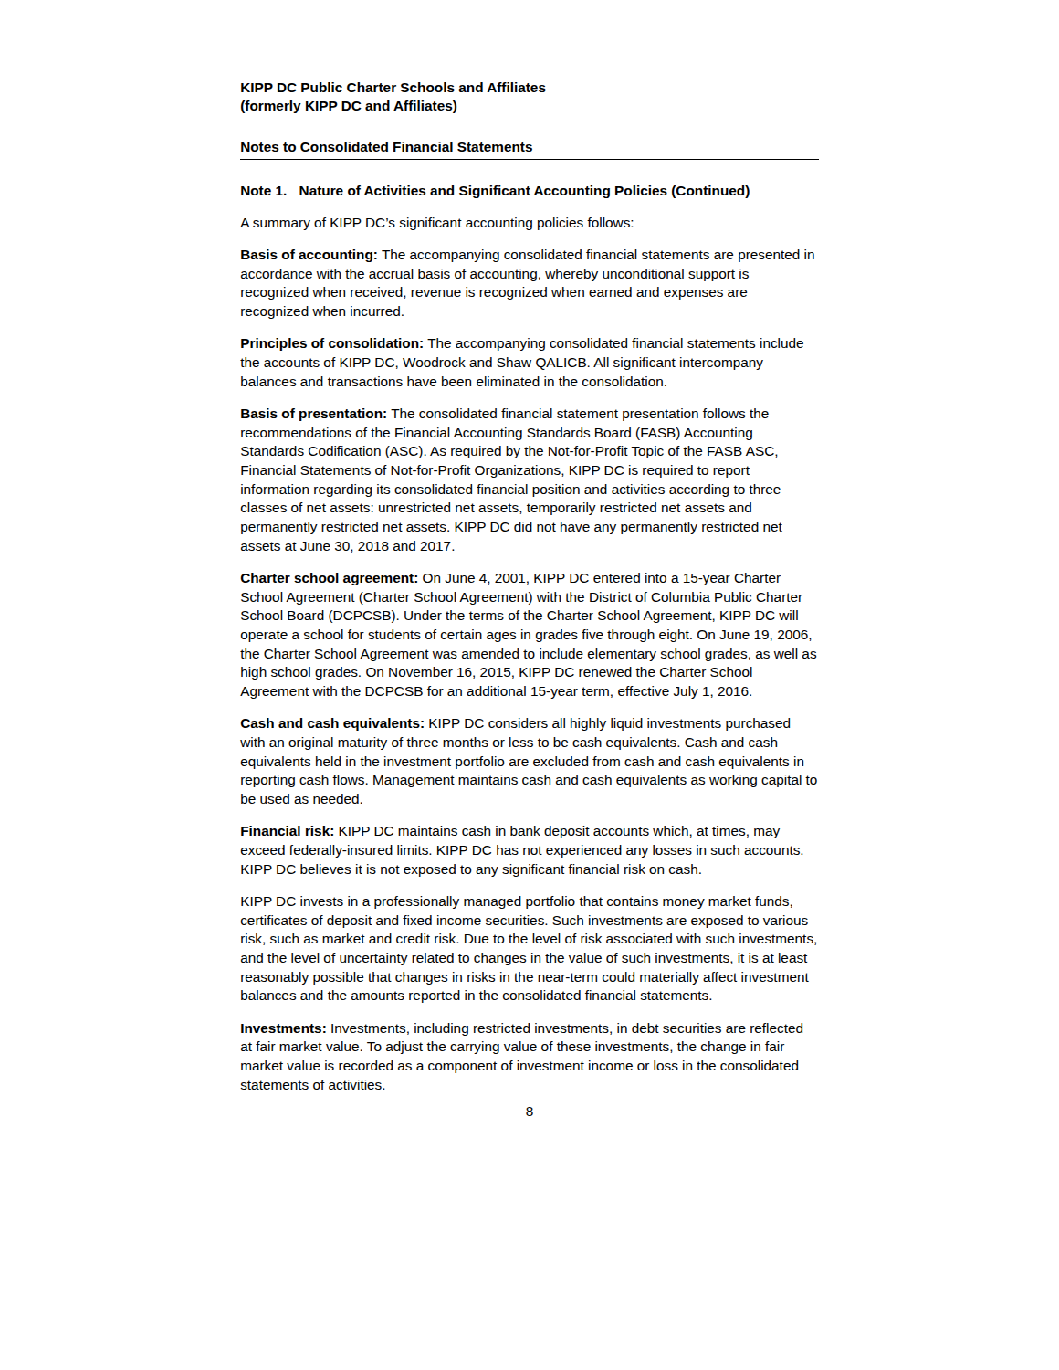KIPP DC Public Charter Schools and Affiliates
(formerly KIPP DC and Affiliates)
Notes to Consolidated Financial Statements
Note 1. Nature of Activities and Significant Accounting Policies (Continued)
A summary of KIPP DC’s significant accounting policies follows:
Basis of accounting: The accompanying consolidated financial statements are presented in accordance with the accrual basis of accounting, whereby unconditional support is recognized when received, revenue is recognized when earned and expenses are recognized when incurred.
Principles of consolidation: The accompanying consolidated financial statements include the accounts of KIPP DC, Woodrock and Shaw QALICB. All significant intercompany balances and transactions have been eliminated in the consolidation.
Basis of presentation: The consolidated financial statement presentation follows the recommendations of the Financial Accounting Standards Board (FASB) Accounting Standards Codification (ASC). As required by the Not-for-Profit Topic of the FASB ASC, Financial Statements of Not-for-Profit Organizations, KIPP DC is required to report information regarding its consolidated financial position and activities according to three classes of net assets: unrestricted net assets, temporarily restricted net assets and permanently restricted net assets. KIPP DC did not have any permanently restricted net assets at June 30, 2018 and 2017.
Charter school agreement: On June 4, 2001, KIPP DC entered into a 15-year Charter School Agreement (Charter School Agreement) with the District of Columbia Public Charter School Board (DCPCSB). Under the terms of the Charter School Agreement, KIPP DC will operate a school for students of certain ages in grades five through eight. On June 19, 2006, the Charter School Agreement was amended to include elementary school grades, as well as high school grades. On November 16, 2015, KIPP DC renewed the Charter School Agreement with the DCPCSB for an additional 15-year term, effective July 1, 2016.
Cash and cash equivalents: KIPP DC considers all highly liquid investments purchased with an original maturity of three months or less to be cash equivalents. Cash and cash equivalents held in the investment portfolio are excluded from cash and cash equivalents in reporting cash flows. Management maintains cash and cash equivalents as working capital to be used as needed.
Financial risk: KIPP DC maintains cash in bank deposit accounts which, at times, may exceed federally-insured limits. KIPP DC has not experienced any losses in such accounts. KIPP DC believes it is not exposed to any significant financial risk on cash.
KIPP DC invests in a professionally managed portfolio that contains money market funds, certificates of deposit and fixed income securities. Such investments are exposed to various risk, such as market and credit risk. Due to the level of risk associated with such investments, and the level of uncertainty related to changes in the value of such investments, it is at least reasonably possible that changes in risks in the near-term could materially affect investment balances and the amounts reported in the consolidated financial statements.
Investments: Investments, including restricted investments, in debt securities are reflected at fair market value. To adjust the carrying value of these investments, the change in fair market value is recorded as a component of investment income or loss in the consolidated statements of activities.
8